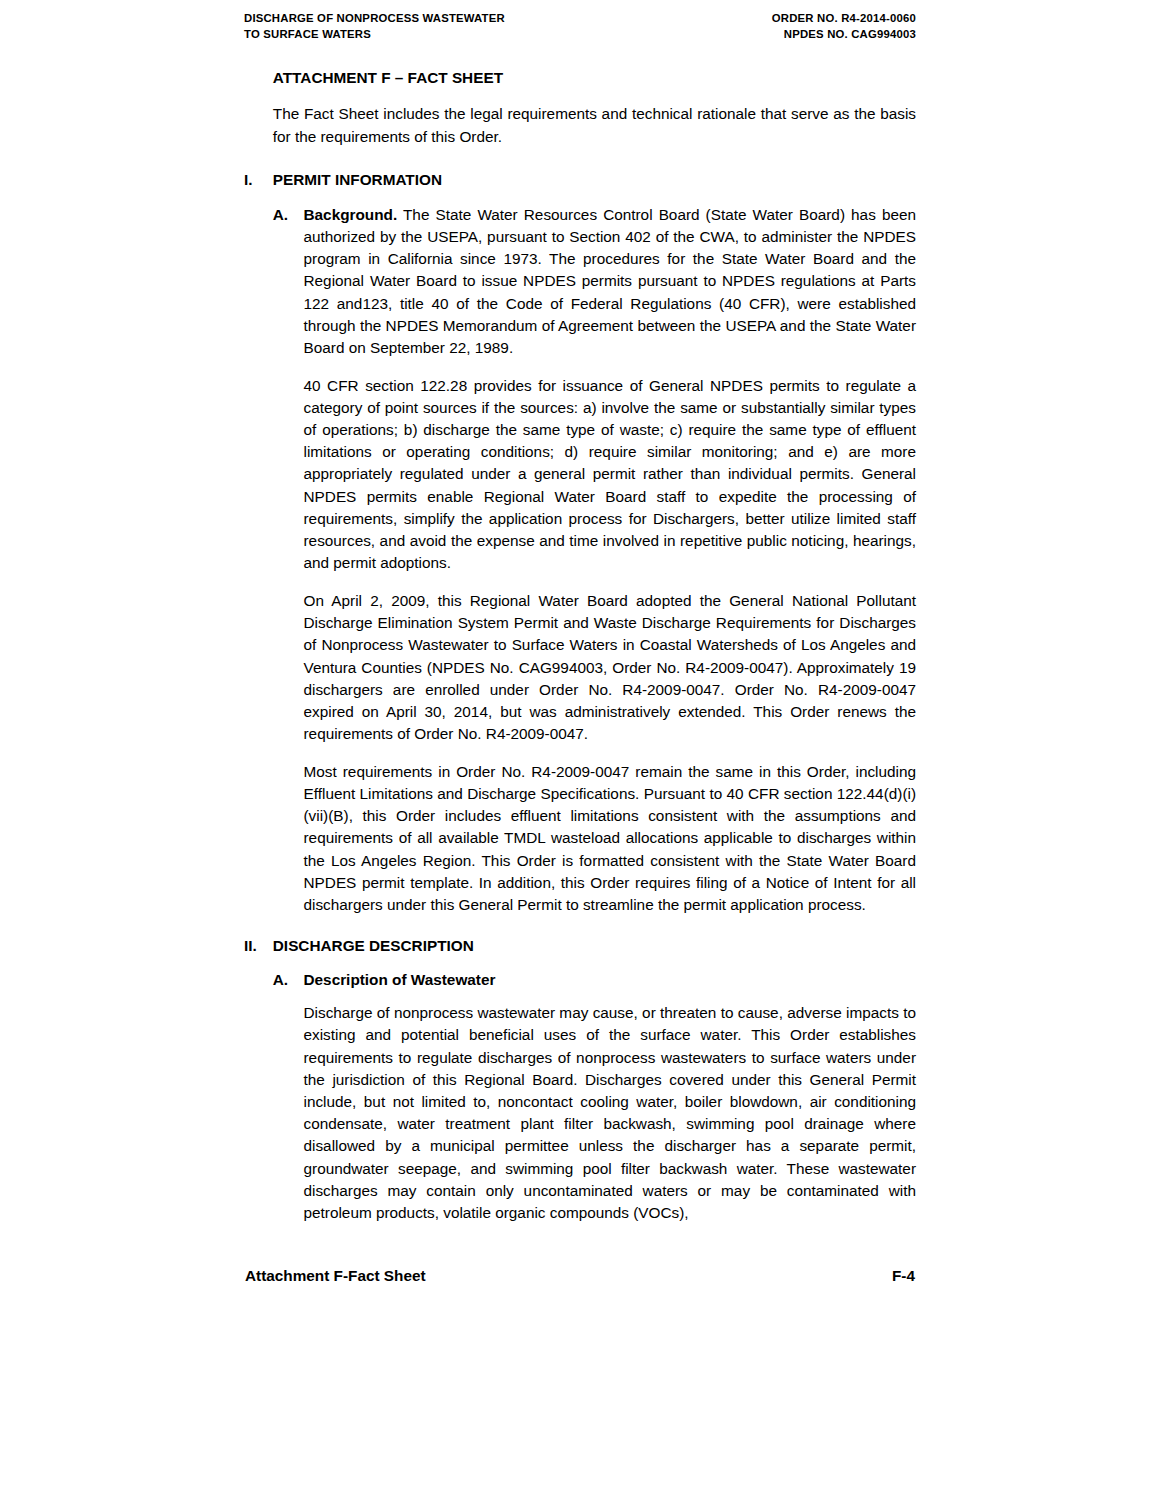| DISCHARGE OF NONPROCESS WASTEWATER TO SURFACE WATERS | ORDER NO. R4-2014-0060 NPDES NO. CAG994003 |
ATTACHMENT F – FACT SHEET
The Fact Sheet includes the legal requirements and technical rationale that serve as the basis for the requirements of this Order.
I. PERMIT INFORMATION
A.
Background. The State Water Resources Control Board (State Water Board) has been authorized by the USEPA, pursuant to Section 402 of the CWA, to administer the NPDES program in California since 1973. The procedures for the State Water Board and the Regional Water Board to issue NPDES permits pursuant to NPDES regulations at Parts 122 and123, title 40 of the Code of Federal Regulations (40 CFR), were established through the NPDES Memorandum of Agreement between the USEPA and the State Water Board on September 22, 1989.
40 CFR section 122.28 provides for issuance of General NPDES permits to regulate a category of point sources if the sources: a) involve the same or substantially similar types of operations; b) discharge the same type of waste; c) require the same type of effluent limitations or operating conditions; d) require similar monitoring; and e) are more appropriately regulated under a general permit rather than individual permits. General NPDES permits enable Regional Water Board staff to expedite the processing of requirements, simplify the application process for Dischargers, better utilize limited staff resources, and avoid the expense and time involved in repetitive public noticing, hearings, and permit adoptions.
On April 2, 2009, this Regional Water Board adopted the General National Pollutant Discharge Elimination System Permit and Waste Discharge Requirements for Discharges of Nonprocess Wastewater to Surface Waters in Coastal Watersheds of Los Angeles and Ventura Counties (NPDES No. CAG994003, Order No. R4-2009-0047). Approximately 19 dischargers are enrolled under Order No. R4-2009-0047. Order No. R4-2009-0047 expired on April 30, 2014, but was administratively extended. This Order renews the requirements of Order No. R4-2009-0047.
Most requirements in Order No. R4-2009-0047 remain the same in this Order, including Effluent Limitations and Discharge Specifications. Pursuant to 40 CFR section 122.44(d)(i)(vii)(B), this Order includes effluent limitations consistent with the assumptions and requirements of all available TMDL wasteload allocations applicable to discharges within the Los Angeles Region. This Order is formatted consistent with the State Water Board NPDES permit template. In addition, this Order requires filing of a Notice of Intent for all dischargers under this General Permit to streamline the permit application process.
II. DISCHARGE DESCRIPTION
A. Description of Wastewater
Discharge of nonprocess wastewater may cause, or threaten to cause, adverse impacts to existing and potential beneficial uses of the surface water. This Order establishes requirements to regulate discharges of nonprocess wastewaters to surface waters under the jurisdiction of this Regional Board. Discharges covered under this General Permit include, but not limited to, noncontact cooling water, boiler blowdown, air conditioning condensate, water treatment plant filter backwash, swimming pool drainage where disallowed by a municipal permittee unless the discharger has a separate permit, groundwater seepage, and swimming pool filter backwash water. These wastewater discharges may contain only uncontaminated waters or may be contaminated with petroleum products, volatile organic compounds (VOCs),
| Attachment F-Fact Sheet | F-4 |